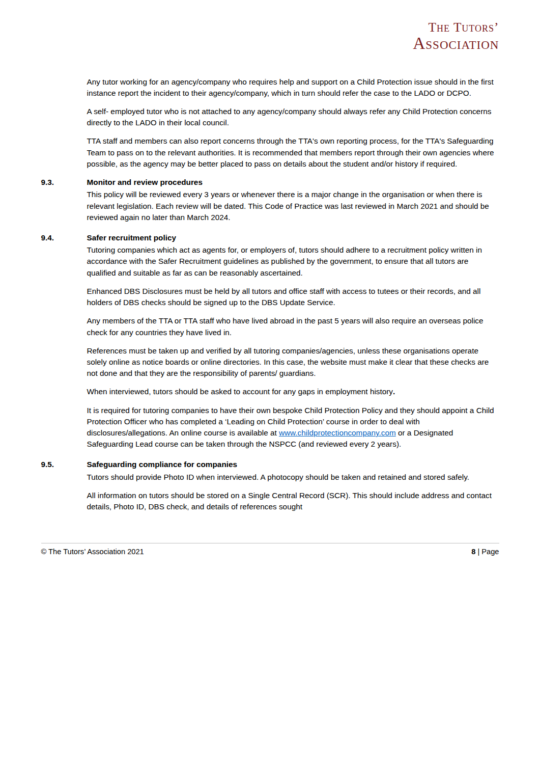The Tutors’
Association
Any tutor working for an agency/company who requires help and support on a Child Protection issue should in the first instance report the incident to their agency/company, which in turn should refer the case to the LADO or DCPO.
A self- employed tutor who is not attached to any agency/company should always refer any Child Protection concerns directly to the LADO in their local council.
TTA staff and members can also report concerns through the TTA's own reporting process, for the TTA's Safeguarding Team to pass on to the relevant authorities. It is recommended that members report through their own agencies where possible, as the agency may be better placed to pass on details about the student and/or history if required.
9.3. Monitor and review procedures
This policy will be reviewed every 3 years or whenever there is a major change in the organisation or when there is relevant legislation. Each review will be dated. This Code of Practice was last reviewed in March 2021 and should be reviewed again no later than March 2024.
9.4. Safer recruitment policy
Tutoring companies which act as agents for, or employers of, tutors should adhere to a recruitment policy written in accordance with the Safer Recruitment guidelines as published by the government, to ensure that all tutors are qualified and suitable as far as can be reasonably ascertained.
Enhanced DBS Disclosures must be held by all tutors and office staff with access to tutees or their records, and all holders of DBS checks should be signed up to the DBS Update Service.
Any members of the TTA or TTA staff who have lived abroad in the past 5 years will also require an overseas police check for any countries they have lived in.
References must be taken up and verified by all tutoring companies/agencies, unless these organisations operate solely online as notice boards or online directories. In this case, the website must make it clear that these checks are not done and that they are the responsibility of parents/ guardians.
When interviewed, tutors should be asked to account for any gaps in employment history.
It is required for tutoring companies to have their own bespoke Child Protection Policy and they should appoint a Child Protection Officer who has completed a ‘Leading on Child Protection’ course in order to deal with disclosures/allegations. An online course is available at www.childprotectioncompany.com or a Designated Safeguarding Lead course can be taken through the NSPCC (and reviewed every 2 years).
9.5. Safeguarding compliance for companies
Tutors should provide Photo ID when interviewed. A photocopy should be taken and retained and stored safely.
All information on tutors should be stored on a Single Central Record (SCR). This should include address and contact details, Photo ID, DBS check, and details of references sought
© The Tutors’ Association 2021
8 | Page